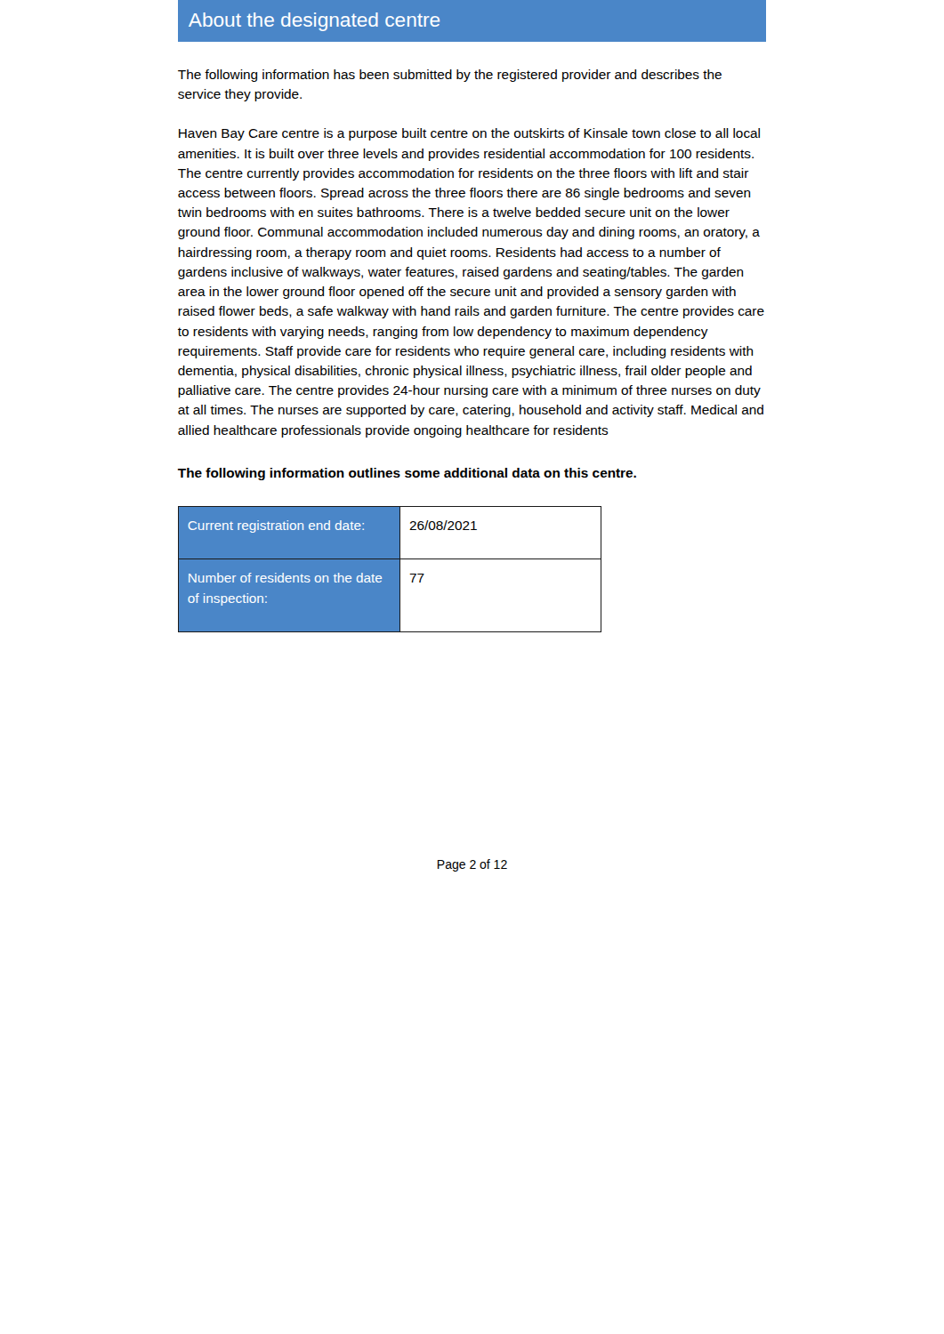About the designated centre
The following information has been submitted by the registered provider and describes the service they provide.
Haven Bay Care centre is a purpose built centre on the outskirts of Kinsale town close to all local amenities. It is built over three levels and provides residential accommodation for 100 residents. The centre currently provides accommodation for residents on the three floors with lift and stair access between floors. Spread across the three floors there are 86 single bedrooms and seven twin bedrooms with en suites bathrooms. There is a twelve bedded secure unit on the lower ground floor. Communal accommodation included numerous day and dining rooms, an oratory, a hairdressing room, a therapy room and quiet rooms. Residents had access to a number of gardens inclusive of walkways, water features, raised gardens and seating/tables. The garden area in the lower ground floor opened off the secure unit and provided a sensory garden with raised flower beds, a safe walkway with hand rails and garden furniture. The centre provides care to residents with varying needs, ranging from low dependency to maximum dependency requirements. Staff provide care for residents who require general care, including residents with dementia, physical disabilities, chronic physical illness, psychiatric illness, frail older people and palliative care. The centre provides 24-hour nursing care with a minimum of three nurses on duty at all times. The nurses are supported by care, catering, household and activity staff. Medical and allied healthcare professionals provide ongoing healthcare for residents
The following information outlines some additional data on this centre.
| Current registration end date: | 26/08/2021 |
| Number of residents on the date of inspection: | 77 |
Page 2 of 12